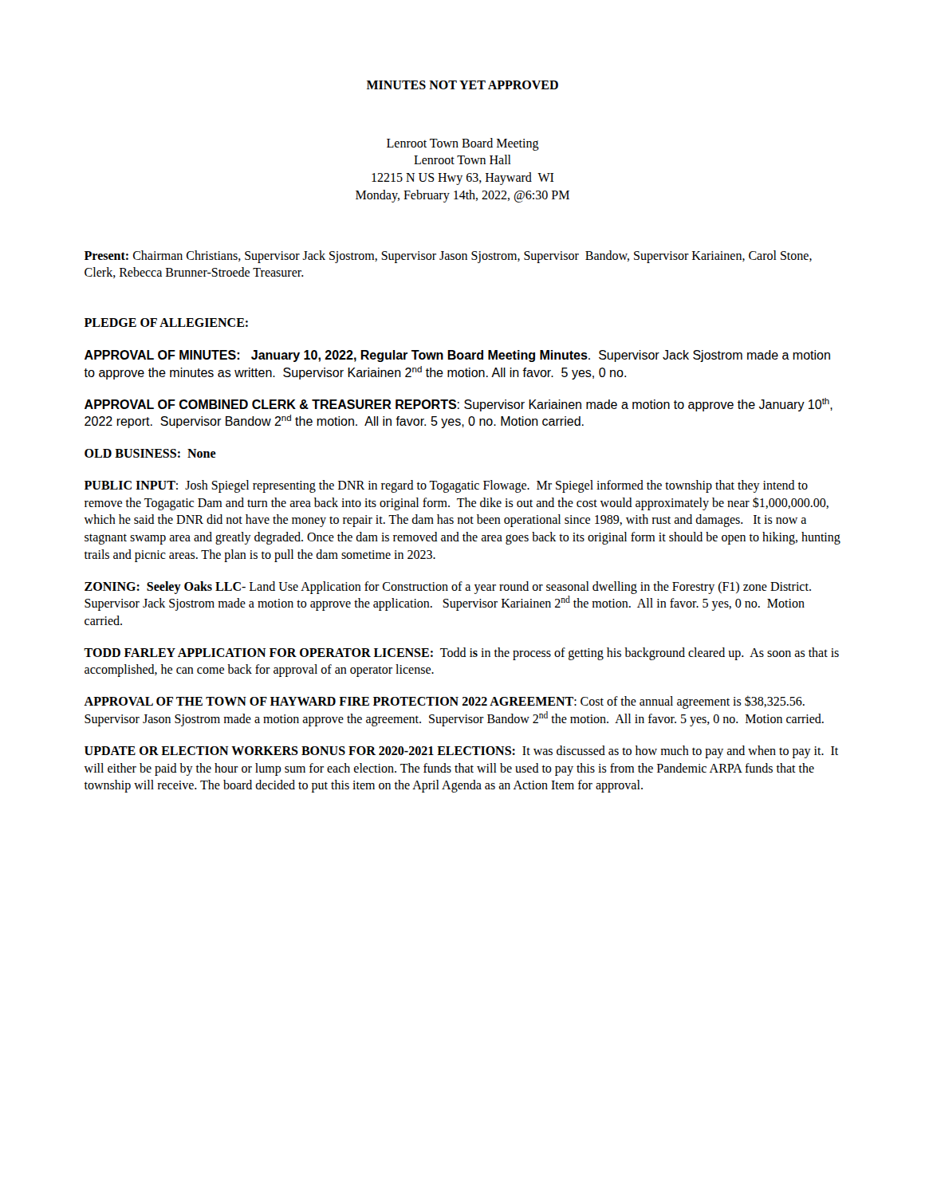MINUTES NOT YET APPROVED
Lenroot Town Board Meeting
Lenroot Town Hall
12215 N US Hwy 63, Hayward WI
Monday, February 14th, 2022, @6:30 PM
Present: Chairman Christians, Supervisor Jack Sjostrom, Supervisor Jason Sjostrom, Supervisor Bandow, Supervisor Kariainen, Carol Stone, Clerk, Rebecca Brunner-Stroede Treasurer.
PLEDGE OF ALLEGIENCE:
APPROVAL OF MINUTES: January 10, 2022, Regular Town Board Meeting Minutes. Supervisor Jack Sjostrom made a motion to approve the minutes as written. Supervisor Kariainen 2nd the motion. All in favor. 5 yes, 0 no.
APPROVAL OF COMBINED CLERK & TREASURER REPORTS: Supervisor Kariainen made a motion to approve the January 10th, 2022 report. Supervisor Bandow 2nd the motion. All in favor. 5 yes, 0 no. Motion carried.
OLD BUSINESS: None
PUBLIC INPUT: Josh Spiegel representing the DNR in regard to Togagatic Flowage. Mr Spiegel informed the township that they intend to remove the Togagatic Dam and turn the area back into its original form. The dike is out and the cost would approximately be near $1,000,000.00, which he said the DNR did not have the money to repair it. The dam has not been operational since 1989, with rust and damages. It is now a stagnant swamp area and greatly degraded. Once the dam is removed and the area goes back to its original form it should be open to hiking, hunting trails and picnic areas. The plan is to pull the dam sometime in 2023.
ZONING: Seeley Oaks LLC- Land Use Application for Construction of a year round or seasonal dwelling in the Forestry (F1) zone District. Supervisor Jack Sjostrom made a motion to approve the application. Supervisor Kariainen 2nd the motion. All in favor. 5 yes, 0 no. Motion carried.
TODD FARLEY APPLICATION FOR OPERATOR LICENSE: Todd is in the process of getting his background cleared up. As soon as that is accomplished, he can come back for approval of an operator license.
APPROVAL OF THE TOWN OF HAYWARD FIRE PROTECTION 2022 AGREEMENT: Cost of the annual agreement is $38,325.56. Supervisor Jason Sjostrom made a motion approve the agreement. Supervisor Bandow 2nd the motion. All in favor. 5 yes, 0 no. Motion carried.
UPDATE OR ELECTION WORKERS BONUS FOR 2020-2021 ELECTIONS: It was discussed as to how much to pay and when to pay it. It will either be paid by the hour or lump sum for each election. The funds that will be used to pay this is from the Pandemic ARPA funds that the township will receive. The board decided to put this item on the April Agenda as an Action Item for approval.